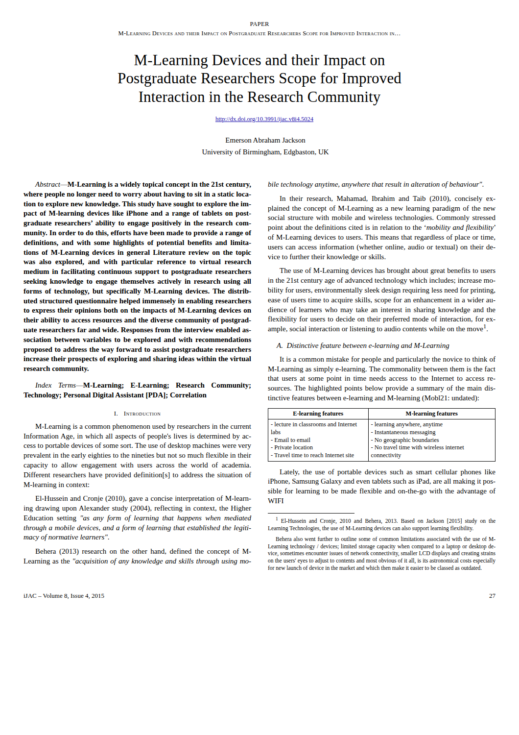PAPER M-Learning Devices and their Impact on Postgraduate Researchers Scope for Improved Interaction in…
M-Learning Devices and their Impact on
Postgraduate Researchers Scope for Improved
Interaction in the Research Community
http://dx.doi.org/10.3991/ijac.v8i4.5024
Emerson Abraham Jackson
University of Birmingham, Edgbaston, UK
Abstract—M-Learning is a widely topical concept in the 21st century, where people no longer need to worry about having to sit in a static location to explore new knowledge. This study have sought to explore the impact of M-learning devices like iPhone and a range of tablets on postgraduate researchers’ ability to engage positively in the research community. In order to do this, efforts have been made to provide a range of definitions, and with some highlights of potential benefits and limitations of M-Learning devices in general Literature review on the topic was also explored, and with particular reference to virtual research medium in facilitating continuous support to postgraduate researchers seeking knowledge to engage themselves actively in research using all forms of technology, but specifically M-Learning devices. The distributed structured questionnaire helped immensely in enabling researchers to express their opinions both on the impacts of M-Learning devices on their ability to access resources and the diverse community of postgraduate researchers far and wide. Responses from the interview enabled association between variables to be explored and with recommendations proposed to address the way forward to assist postgraduate researchers increase their prospects of exploring and sharing ideas within the virtual research community.
Index Terms—M-Learning; E-Learning; Research Community; Technology; Personal Digital Assistant [PDA]; Correlation
I. Introduction
M-Learning is a common phenomenon used by researchers in the current Information Age, in which all aspects of people's lives is determined by access to portable devices of some sort. The use of desktop machines were very prevalent in the early eighties to the nineties but not so much flexible in their capacity to allow engagement with users across the world of academia. Different researchers have provided definition[s] to address the situation of M-learning in context:
El-Hussein and Cronje (2010), gave a concise interpretation of M-learning drawing upon Alexander study (2004), reflecting in context, the Higher Education setting "as any form of learning that happens when mediated through a mobile devices, and a form of learning that established the legitimacy of normative learners".
Behera (2013) research on the other hand, defined the concept of M-Learning as the "acquisition of any knowledge and skills through using mobile technology anytime, anywhere that result in alteration of behaviour".
In their research, Mahamad, Ibrahim and Taib (2010), concisely explained the concept of M-Learning as a new learning paradigm of the new social structure with mobile and wireless technologies. Commonly stressed point about the definitions cited is in relation to the ‘mobility and flexibility’ of M-Learning devices to users. This means that regardless of place or time, users can access information (whether online, audio or textual) on their device to further their knowledge or skills.
The use of M-Learning devices has brought about great benefits to users in the 21st century age of advanced technology which includes; increase mobility for users, environmentally sleek design requiring less need for printing, ease of users time to acquire skills, scope for an enhancement in a wider audience of learners who may take an interest in sharing knowledge and the flexibility for users to decide on their preferred mode of interaction, for example, social interaction or listening to audio contents while on the move1.
A. Distinctive feature between e-learning and M-Learning
It is a common mistake for people and particularly the novice to think of M-Learning as simply e-learning. The commonality between them is the fact that users at some point in time needs access to the Internet to access resources. The highlighted points below provide a summary of the main distinctive features between e-learning and M-learning (Mobl21: undated):
| E-learning features | M-learning features |
| --- | --- |
| - lecture in classrooms and Internet labs - Email to email - Private location - Travel time to reach Internet site | - learning anywhere, anytime - Instantaneous messaging - No geographic boundaries - No travel time with wireless internet connectivity |
Lately, the use of portable devices such as smart cellular phones like iPhone, Samsung Galaxy and even tablets such as iPad, are all making it possible for learning to be made flexible and on-the-go with the advantage of WIFI
1 El-Hussein and Cronje, 2010 and Behera, 2013. Based on Jackson [2015] study on the Learning Technologies, the use of M-Learning devices can also support learning flexibility.
Behera also went further to outline some of common limitations associated with the use of M-Learning technology / devices; limited storage capacity when compared to a laptop or desktop device, sometimes encounter issues of network connectivity, smaller LCD displays and creating strains on the users' eyes to adjust to contents and most obvious of it all, is its astronomical costs especially for new launch of device in the market and which then make it easier to be classed as outdated.
iJAC – Volume 8, Issue 4, 2015 27